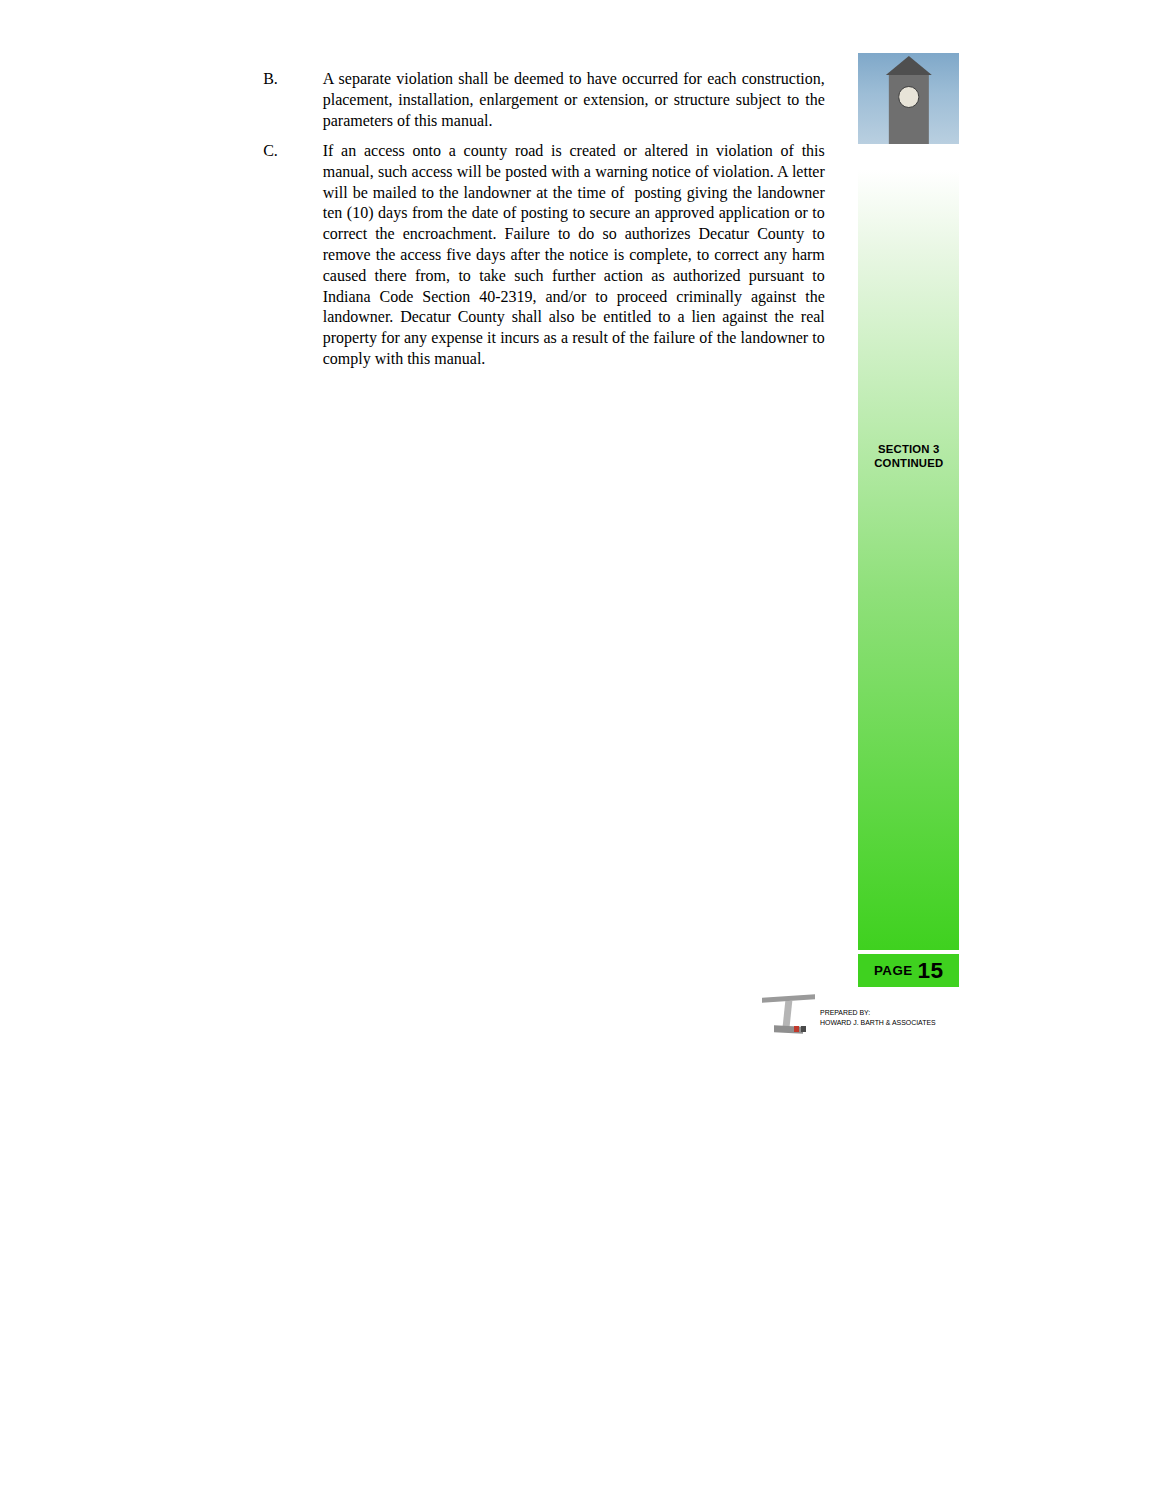SECTION 3
CONTINUED
B.
A separate violation shall be deemed to have occurred for each construction, placement, installation, enlargement or extension, or structure subject to the parameters of this manual.
C.
If an access onto a county road is created or altered in violation of this manual, such access will be posted with a warning notice of violation. A letter will be mailed to the landowner at the time of posting giving the landowner ten (10) days from the date of posting to secure an approved application or to correct the encroachment. Failure to do so authorizes Decatur County to remove the access five days after the notice is complete, to correct any harm caused there from, to take such further action as authorized pursuant to Indiana Code Section 40-2319, and/or to proceed criminally against the landowner. Decatur County shall also be entitled to a lien against the real property for any expense it incurs as a result of the failure of the landowner to comply with this manual.
PAGE15
PREPARED BY:
HOWARD J. BARTH & ASSOCIATES